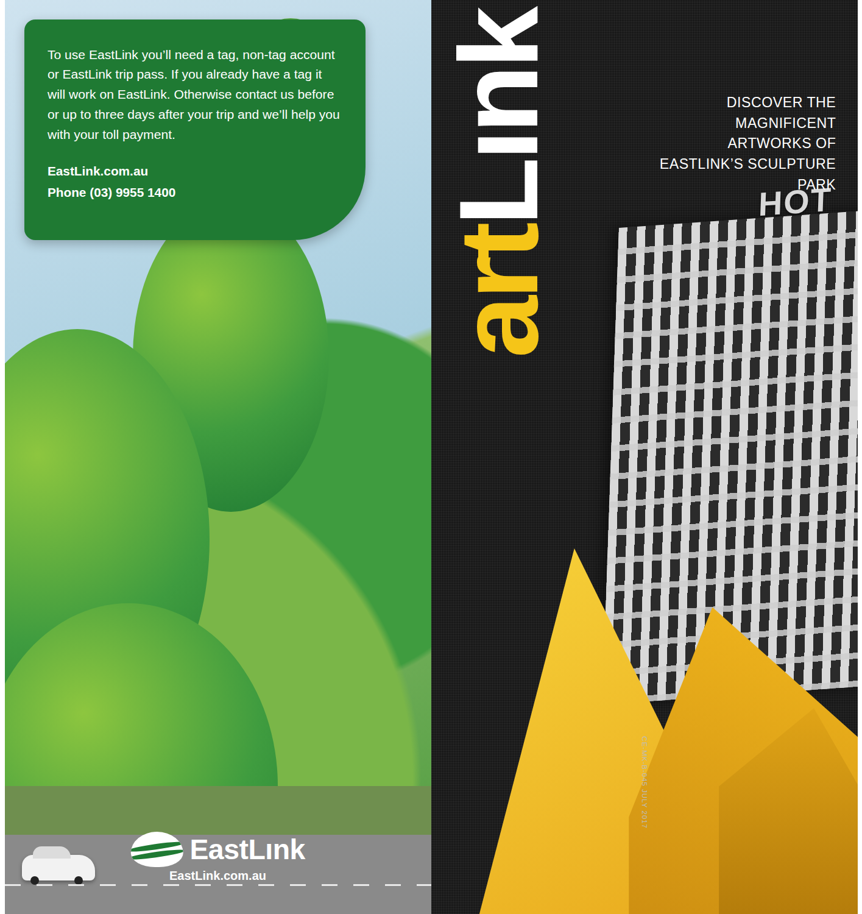To use EastLink you’ll need a tag, non-tag account or EastLink trip pass. If you already have a tag it will work on EastLink. Otherwise contact us before or up to three days after your trip and we’ll help you with your toll payment.
EastLink.com.au
Phone (03) 9955 1400
EastLınk
EastLink.com.au
art Lınk
Discover the magnificent artworks of EastLink’s Sculpture Park
HOT
CE-MK-B-045 JULY 2017